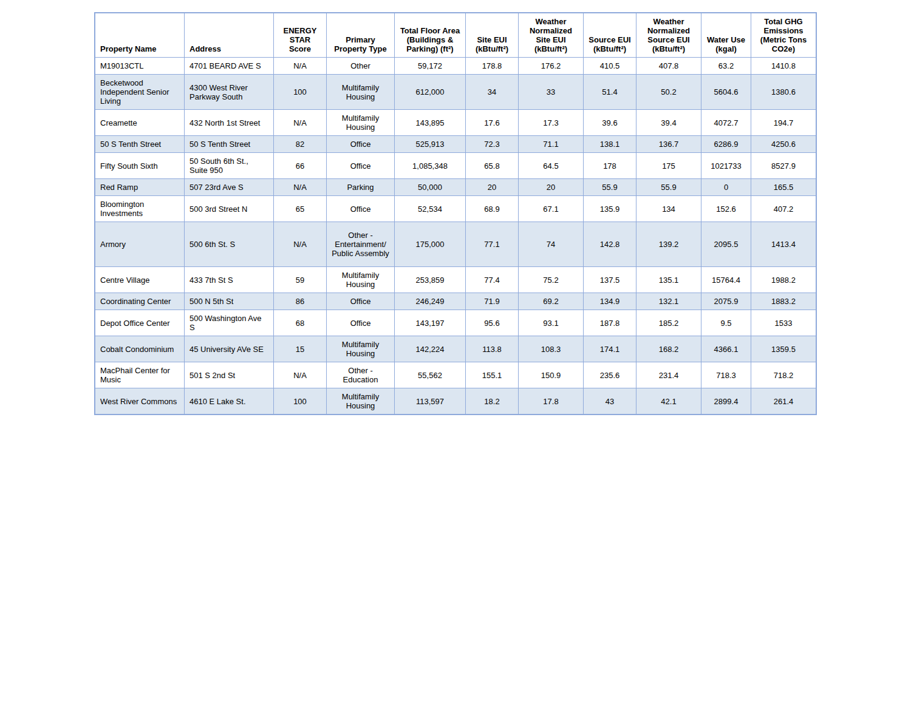| Property Name | Address | ENERGY STAR Score | Primary Property Type | Total Floor Area (Buildings & Parking) (ft²) | Site EUI (kBtu/ft²) | Weather Normalized Site EUI (kBtu/ft²) | Source EUI (kBtu/ft²) | Weather Normalized Source EUI (kBtu/ft²) | Water Use (kgal) | Total GHG Emissions (Metric Tons CO2e) |
| --- | --- | --- | --- | --- | --- | --- | --- | --- | --- | --- |
| M19013CTL | 4701 BEARD AVE S | N/A | Other | 59,172 | 178.8 | 176.2 | 410.5 | 407.8 | 63.2 | 1410.8 |
| Becketwood Independent Senior Living | 4300 West River Parkway South | 100 | Multifamily Housing | 612,000 | 34 | 33 | 51.4 | 50.2 | 5604.6 | 1380.6 |
| Creamette | 432 North 1st Street | N/A | Multifamily Housing | 143,895 | 17.6 | 17.3 | 39.6 | 39.4 | 4072.7 | 194.7 |
| 50 S Tenth Street | 50 S Tenth Street | 82 | Office | 525,913 | 72.3 | 71.1 | 138.1 | 136.7 | 6286.9 | 4250.6 |
| Fifty South Sixth | 50 South 6th St., Suite 950 | 66 | Office | 1,085,348 | 65.8 | 64.5 | 178 | 175 | 1021733 | 8527.9 |
| Red Ramp | 507 23rd Ave S | N/A | Parking | 50,000 | 20 | 20 | 55.9 | 55.9 | 0 | 165.5 |
| Bloomington Investments | 500 3rd Street N | 65 | Office | 52,534 | 68.9 | 67.1 | 135.9 | 134 | 152.6 | 407.2 |
| Armory | 500 6th St. S | N/A | Other - Entertainment/ Public Assembly | 175,000 | 77.1 | 74 | 142.8 | 139.2 | 2095.5 | 1413.4 |
| Centre Village | 433 7th St S | 59 | Multifamily Housing | 253,859 | 77.4 | 75.2 | 137.5 | 135.1 | 15764.4 | 1988.2 |
| Coordinating Center | 500 N 5th St | 86 | Office | 246,249 | 71.9 | 69.2 | 134.9 | 132.1 | 2075.9 | 1883.2 |
| Depot Office Center | 500 Washington Ave S | 68 | Office | 143,197 | 95.6 | 93.1 | 187.8 | 185.2 | 9.5 | 1533 |
| Cobalt Condominium | 45 University AVe SE | 15 | Multifamily Housing | 142,224 | 113.8 | 108.3 | 174.1 | 168.2 | 4366.1 | 1359.5 |
| MacPhail Center for Music | 501 S 2nd St | N/A | Other - Education | 55,562 | 155.1 | 150.9 | 235.6 | 231.4 | 718.3 | 718.2 |
| West River Commons | 4610 E Lake St. | 100 | Multifamily Housing | 113,597 | 18.2 | 17.8 | 43 | 42.1 | 2899.4 | 261.4 |